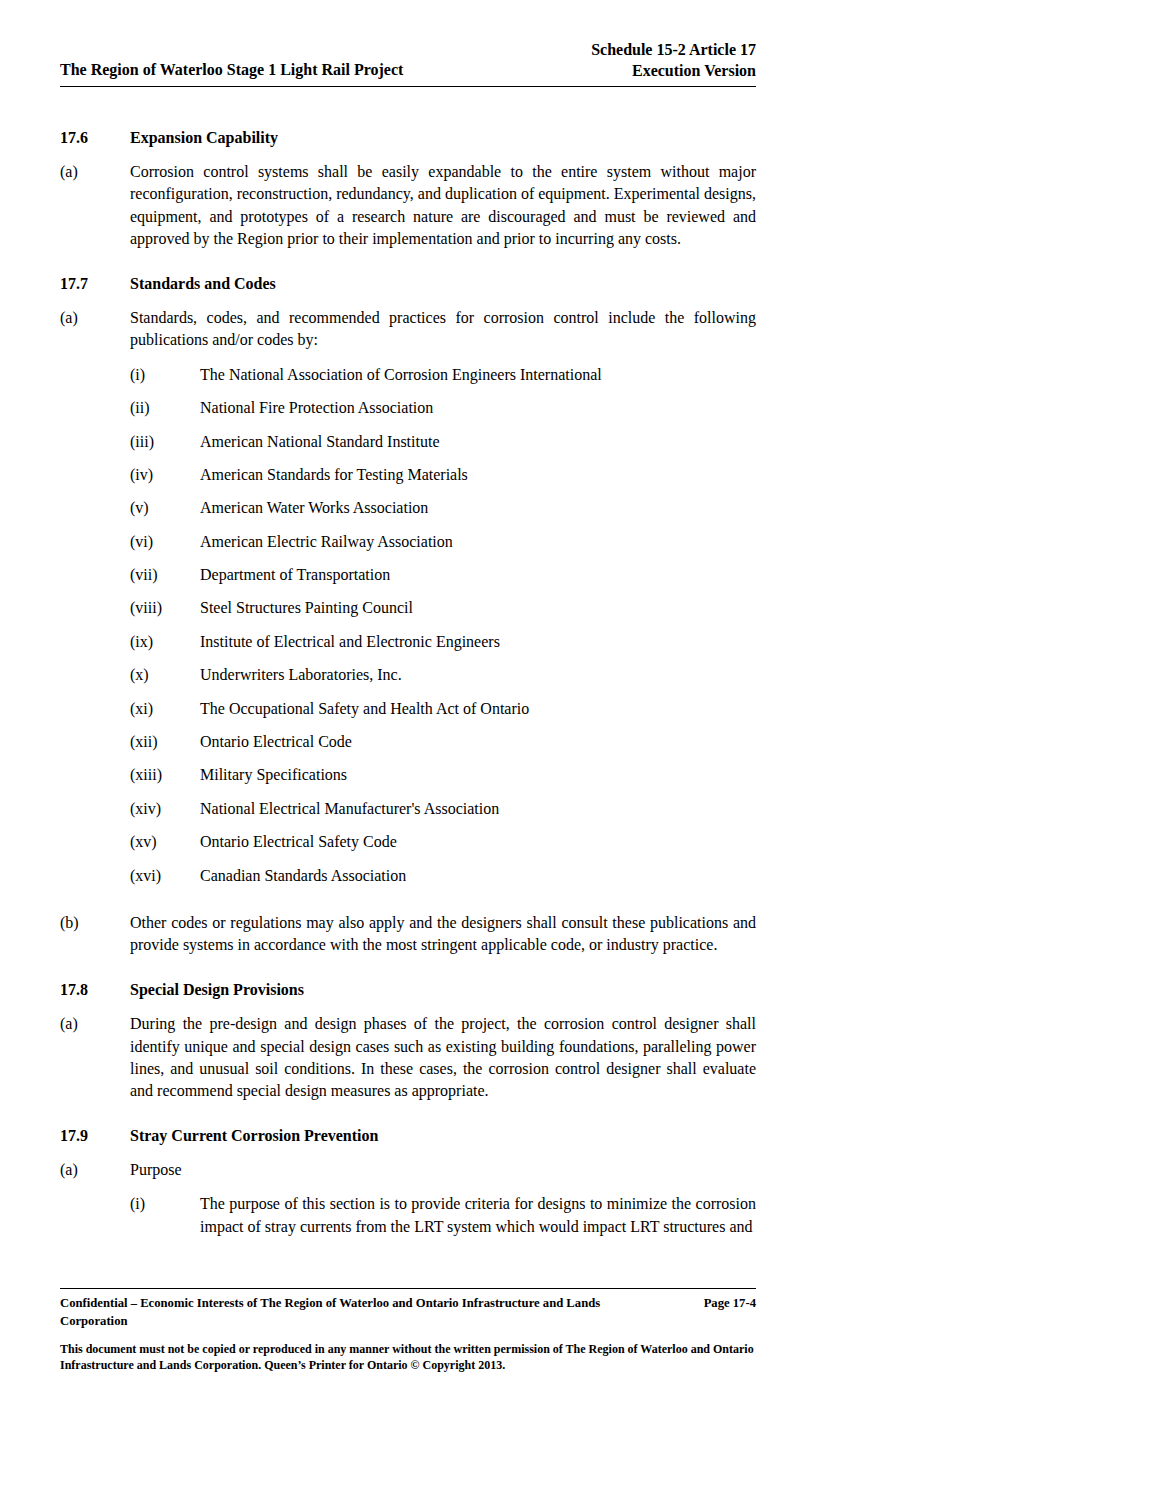The Region of Waterloo Stage 1 Light Rail Project
Schedule 15-2 Article 17
Execution Version
17.6 Expansion Capability
(a)
Corrosion control systems shall be easily expandable to the entire system without major reconfiguration, reconstruction, redundancy, and duplication of equipment. Experimental designs, equipment, and prototypes of a research nature are discouraged and must be reviewed and approved by the Region prior to their implementation and prior to incurring any costs.
17.7 Standards and Codes
(a)
Standards, codes, and recommended practices for corrosion control include the following publications and/or codes by:
(i) The National Association of Corrosion Engineers International
(ii) National Fire Protection Association
(iii) American National Standard Institute
(iv) American Standards for Testing Materials
(v) American Water Works Association
(vi) American Electric Railway Association
(vii) Department of Transportation
(viii) Steel Structures Painting Council
(ix) Institute of Electrical and Electronic Engineers
(x) Underwriters Laboratories, Inc.
(xi) The Occupational Safety and Health Act of Ontario
(xii) Ontario Electrical Code
(xiii) Military Specifications
(xiv) National Electrical Manufacturer's Association
(xv) Ontario Electrical Safety Code
(xvi) Canadian Standards Association
(b)
Other codes or regulations may also apply and the designers shall consult these publications and provide systems in accordance with the most stringent applicable code, or industry practice.
17.8 Special Design Provisions
(a)
During the pre-design and design phases of the project, the corrosion control designer shall identify unique and special design cases such as existing building foundations, paralleling power lines, and unusual soil conditions. In these cases, the corrosion control designer shall evaluate and recommend special design measures as appropriate.
17.9 Stray Current Corrosion Prevention
(a)
Purpose
(i) The purpose of this section is to provide criteria for designs to minimize the corrosion impact of stray currents from the LRT system which would impact LRT structures and
Confidential – Economic Interests of The Region of Waterloo and Ontario Infrastructure and Lands Corporation
Page 17-4
This document must not be copied or reproduced in any manner without the written permission of The Region of Waterloo and Ontario Infrastructure and Lands Corporation. Queen’s Printer for Ontario © Copyright 2013.